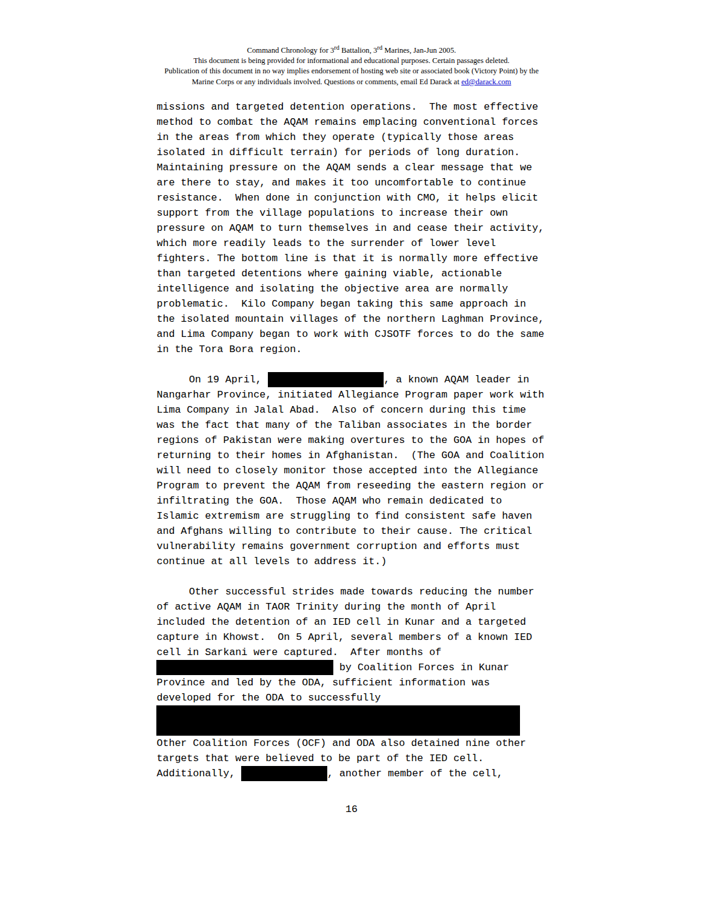Command Chronology for 3rd Battalion, 3rd Marines, Jan-Jun 2005.
This document is being provided for informational and educational purposes. Certain passages deleted.
Publication of this document in no way implies endorsement of hosting web site or associated book (Victory Point) by the
Marine Corps or any individuals involved. Questions or comments, email Ed Darack at ed@darack.com
missions and targeted detention operations. The most effective method to combat the AQAM remains emplacing conventional forces in the areas from which they operate (typically those areas isolated in difficult terrain) for periods of long duration. Maintaining pressure on the AQAM sends a clear message that we are there to stay, and makes it too uncomfortable to continue resistance. When done in conjunction with CMO, it helps elicit support from the village populations to increase their own pressure on AQAM to turn themselves in and cease their activity, which more readily leads to the surrender of lower level fighters. The bottom line is that it is normally more effective than targeted detentions where gaining viable, actionable intelligence and isolating the objective area are normally problematic. Kilo Company began taking this same approach in the isolated mountain villages of the northern Laghman Province, and Lima Company began to work with CJSOTF forces to do the same in the Tora Bora region.
On 19 April, , a known AQAM leader in Nangarhar Province, initiated Allegiance Program paper work with Lima Company in Jalal Abad. Also of concern during this time was the fact that many of the Taliban associates in the border regions of Pakistan were making overtures to the GOA in hopes of returning to their homes in Afghanistan. (The GOA and Coalition will need to closely monitor those accepted into the Allegiance Program to prevent the AQAM from reseeding the eastern region or infiltrating the GOA. Those AQAM who remain dedicated to Islamic extremism are struggling to find consistent safe haven and Afghans willing to contribute to their cause. The critical vulnerability remains government corruption and efforts must continue at all levels to address it.)
Other successful strides made towards reducing the number of active AQAM in TAOR Trinity during the month of April included the detention of an IED cell in Kunar and a targeted capture in Khowst. On 5 April, several members of a known IED cell in Sarkani were captured. After months of by Coalition Forces in Kunar Province and led by the ODA, sufficient information was developed for the ODA to successfully Other Coalition Forces (OCF) and ODA also detained nine other targets that were believed to be part of the IED cell. Additionally, , another member of the cell,
16